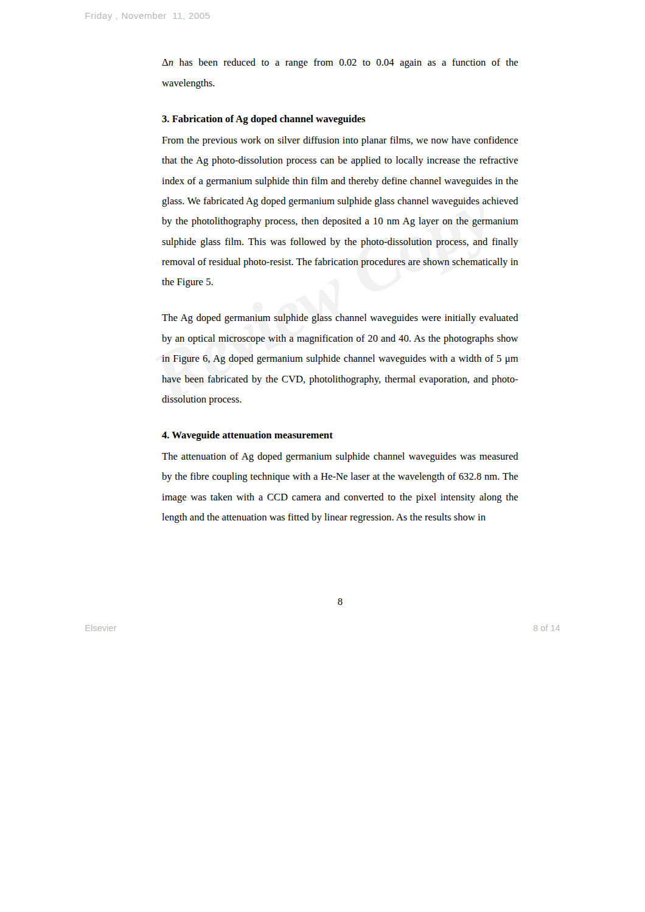Friday , November 11, 2005
Review Copy
Δn has been reduced to a range from 0.02 to 0.04 again as a function of the wavelengths.
3. Fabrication of Ag doped channel waveguides
From the previous work on silver diffusion into planar films, we now have confidence that the Ag photo-dissolution process can be applied to locally increase the refractive index of a germanium sulphide thin film and thereby define channel waveguides in the glass. We fabricated Ag doped germanium sulphide glass channel waveguides achieved by the photolithography process, then deposited a 10 nm Ag layer on the germanium sulphide glass film. This was followed by the photo-dissolution process, and finally removal of residual photo-resist. The fabrication procedures are shown schematically in the Figure 5.
The Ag doped germanium sulphide glass channel waveguides were initially evaluated by an optical microscope with a magnification of 20 and 40. As the photographs show in Figure 6, Ag doped germanium sulphide channel waveguides with a width of 5 μm have been fabricated by the CVD, photolithography, thermal evaporation, and photo-dissolution process.
4. Waveguide attenuation measurement
The attenuation of Ag doped germanium sulphide channel waveguides was measured by the fibre coupling technique with a He-Ne laser at the wavelength of 632.8 nm. The image was taken with a CCD camera and converted to the pixel intensity along the length and the attenuation was fitted by linear regression. As the results show in
8
Elsevier
8 of 14